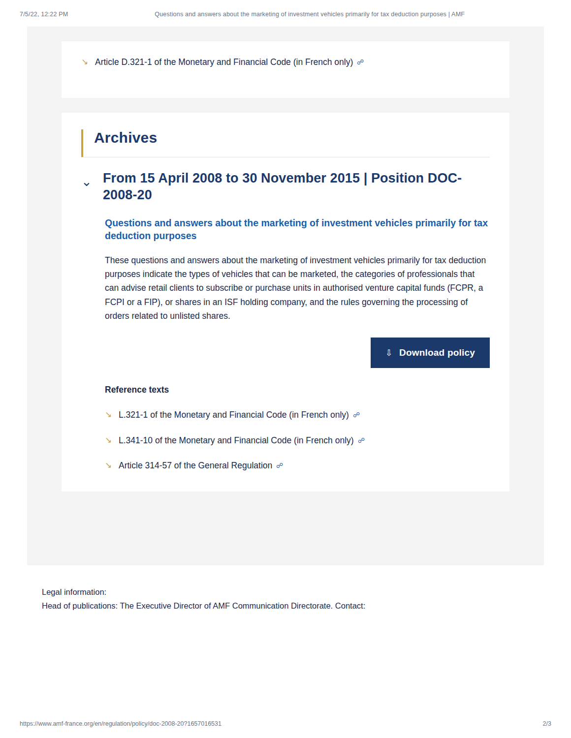7/5/22, 12:22 PM
Questions and answers about the marketing of investment vehicles primarily for tax deduction purposes | AMF
↘ Article D.321-1 of the Monetary and Financial Code (in French only)☍
Archives
⌄
From 15 April 2008 to 30 November 2015 | Position DOC-2008-20
Questions and answers about the marketing of investment vehicles primarily for tax deduction purposes
These questions and answers about the marketing of investment vehicles primarily for tax deduction purposes indicate the types of vehicles that can be marketed, the categories of professionals that can advise retail clients to subscribe or purchase units in authorised venture capital funds (FCPR, a FCPI or a FIP), or shares in an ISF holding company, and the rules governing the processing of orders related to unlisted shares.
⇩ Download policy
Reference texts
↘ L.321-1 of the Monetary and Financial Code (in French only)☍
↘ L.341-10 of the Monetary and Financial Code (in French only)☍
↘ Article 314-57 of the General Regulation☍
Legal information:
Head of publications: The Executive Director of AMF Communication Directorate. Contact:
https://www.amf-france.org/en/regulation/policy/doc-2008-20?1657016531
2/3